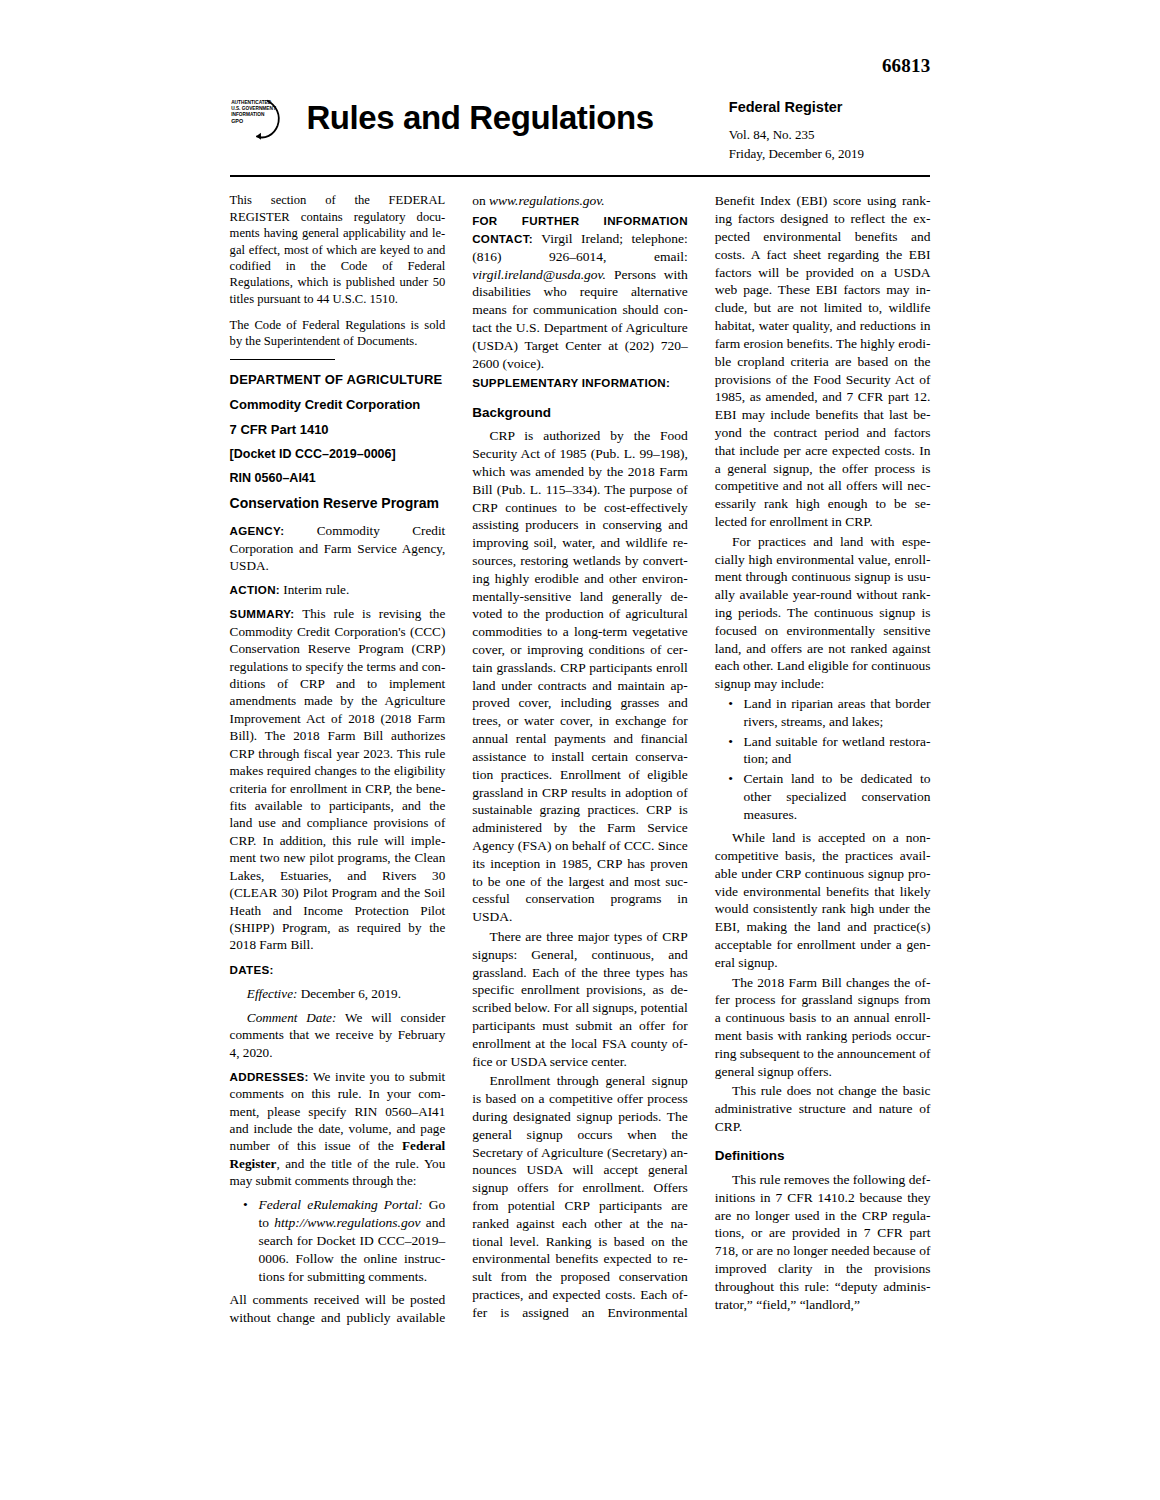66813
AUTHENTICATED U.S. GOVERNMENT INFORMATION GPO
Rules and Regulations
Federal Register
Vol. 84, No. 235
Friday, December 6, 2019
This section of the FEDERAL REGISTER contains regulatory documents having general applicability and legal effect, most of which are keyed to and codified in the Code of Federal Regulations, which is published under 50 titles pursuant to 44 U.S.C. 1510.
The Code of Federal Regulations is sold by the Superintendent of Documents.
DEPARTMENT OF AGRICULTURE
Commodity Credit Corporation
7 CFR Part 1410
[Docket ID CCC–2019–0006]
RIN 0560–AI41
Conservation Reserve Program
Agency: Commodity Credit Corporation and Farm Service Agency, USDA.
Action: Interim rule.
Summary: This rule is revising the Commodity Credit Corporation's (CCC) Conservation Reserve Program (CRP) regulations to specify the terms and conditions of CRP and to implement amendments made by the Agriculture Improvement Act of 2018 (2018 Farm Bill). The 2018 Farm Bill authorizes CRP through fiscal year 2023. This rule makes required changes to the eligibility criteria for enrollment in CRP, the benefits available to participants, and the land use and compliance provisions of CRP. In addition, this rule will implement two new pilot programs, the Clean Lakes, Estuaries, and Rivers 30 (CLEAR 30) Pilot Program and the Soil Heath and Income Protection Pilot (SHIPP) Program, as required by the 2018 Farm Bill.
Dates:
Effective: December 6, 2019.
Comment Date: We will consider comments that we receive by February 4, 2020.
Addresses: We invite you to submit comments on this rule. In your comment, please specify RIN 0560–AI41 and include the date, volume, and page number of this issue of the Federal Register, and the title of the rule. You may submit comments through the:
Federal eRulemaking Portal: Go to http://www.regulations.gov and search for Docket ID CCC–2019–0006. Follow the online instructions for submitting comments.
All comments received will be posted without change and publicly available on www.regulations.gov.
For Further Information Contact: Virgil Ireland; telephone: (816) 926–6014, email: virgil.ireland@usda.gov. Persons with disabilities who require alternative means for communication should contact the U.S. Department of Agriculture (USDA) Target Center at (202) 720–2600 (voice).
Supplementary Information:
Background
CRP is authorized by the Food Security Act of 1985 (Pub. L. 99–198), which was amended by the 2018 Farm Bill (Pub. L. 115–334). The purpose of CRP continues to be cost-effectively assisting producers in conserving and improving soil, water, and wildlife resources, restoring wetlands by converting highly erodible and other environmentally-sensitive land generally devoted to the production of agricultural commodities to a long-term vegetative cover, or improving conditions of certain grasslands. CRP participants enroll land under contracts and maintain approved cover, including grasses and trees, or water cover, in exchange for annual rental payments and financial assistance to install certain conservation practices. Enrollment of eligible grassland in CRP results in adoption of sustainable grazing practices. CRP is administered by the Farm Service Agency (FSA) on behalf of CCC. Since its inception in 1985, CRP has proven to be one of the largest and most successful conservation programs in USDA.
There are three major types of CRP signups: General, continuous, and grassland. Each of the three types has specific enrollment provisions, as described below. For all signups, potential participants must submit an offer for enrollment at the local FSA county office or USDA service center.
Enrollment through general signup is based on a competitive offer process during designated signup periods. The general signup occurs when the Secretary of Agriculture (Secretary) announces USDA will accept general signup offers for enrollment. Offers from potential CRP participants are ranked against each other at the national level. Ranking is based on the environmental benefits expected to result from the proposed conservation practices, and expected costs. Each offer is assigned an Environmental Benefit Index (EBI) score using ranking factors designed to reflect the expected environmental benefits and costs. A fact sheet regarding the EBI factors will be provided on a USDA web page. These EBI factors may include, but are not limited to, wildlife habitat, water quality, and reductions in farm erosion benefits. The highly erodible cropland criteria are based on the provisions of the Food Security Act of 1985, as amended, and 7 CFR part 12. EBI may include benefits that last beyond the contract period and factors that include per acre expected costs. In a general signup, the offer process is competitive and not all offers will necessarily rank high enough to be selected for enrollment in CRP.
For practices and land with especially high environmental value, enrollment through continuous signup is usually available year-round without ranking periods. The continuous signup is focused on environmentally sensitive land, and offers are not ranked against each other. Land eligible for continuous signup may include:
Land in riparian areas that border rivers, streams, and lakes;
Land suitable for wetland restoration; and
Certain land to be dedicated to other specialized conservation measures.
While land is accepted on a non-competitive basis, the practices available under CRP continuous signup provide environmental benefits that likely would consistently rank high under the EBI, making the land and practice(s) acceptable for enrollment under a general signup.
The 2018 Farm Bill changes the offer process for grassland signups from a continuous basis to an annual enrollment basis with ranking periods occurring subsequent to the announcement of general signup offers.
This rule does not change the basic administrative structure and nature of CRP.
Definitions
This rule removes the following definitions in 7 CFR 1410.2 because they are no longer used in the CRP regulations, or are provided in 7 CFR part 718, or are no longer needed because of improved clarity in the provisions throughout this rule: “deputy administrator,” “field,” “landlord,”